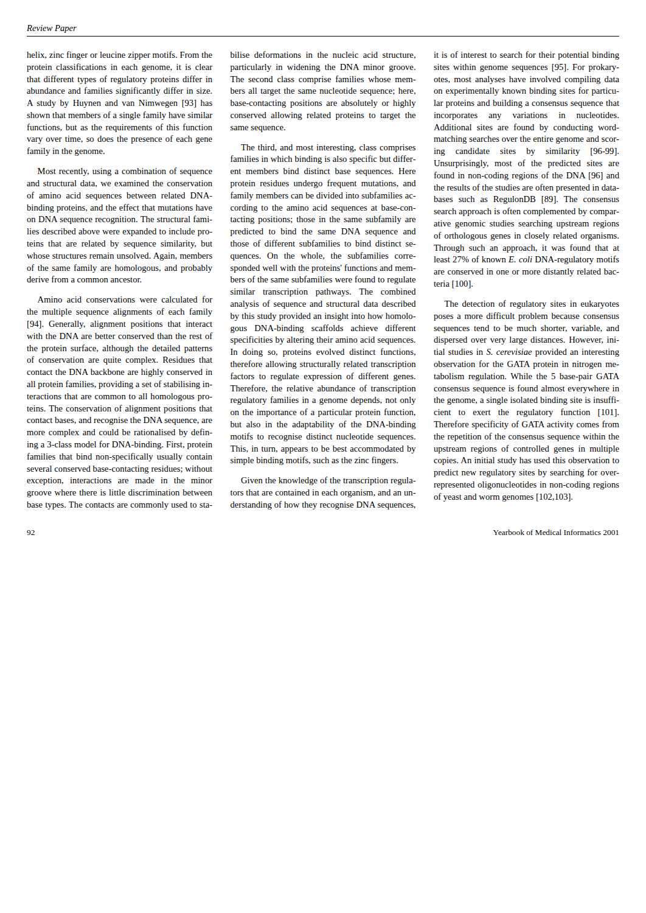Review Paper
helix, zinc finger or leucine zipper motifs. From the protein classifications in each genome, it is clear that different types of regulatory proteins differ in abundance and families significantly differ in size. A study by Huynen and van Nimwegen [93] has shown that members of a single family have similar functions, but as the requirements of this function vary over time, so does the presence of each gene family in the genome.
Most recently, using a combination of sequence and structural data, we examined the conservation of amino acid sequences between related DNA-binding proteins, and the effect that mutations have on DNA sequence recognition. The structural families described above were expanded to include proteins that are related by sequence similarity, but whose structures remain unsolved. Again, members of the same family are homologous, and probably derive from a common ancestor.
Amino acid conservations were calculated for the multiple sequence alignments of each family [94]. Generally, alignment positions that interact with the DNA are better conserved than the rest of the protein surface, although the detailed patterns of conservation are quite complex. Residues that contact the DNA backbone are highly conserved in all protein families, providing a set of stabilising interactions that are common to all homologous proteins. The conservation of alignment positions that contact bases, and recognise the DNA sequence, are more complex and could be rationalised by defining a 3-class model for DNA-binding. First, protein families that bind non-specifically usually contain several conserved base-contacting residues; without exception, interactions are made in the minor groove where there is little discrimination between base types. The contacts are commonly used to stabilise deformations in the nucleic acid structure, particularly in widening the DNA minor groove. The second class comprise families whose members all target the same nucleotide sequence; here, base-contacting positions are absolutely or highly conserved allowing related proteins to target the same sequence.
The third, and most interesting, class comprises families in which binding is also specific but different members bind distinct base sequences. Here protein residues undergo frequent mutations, and family members can be divided into subfamilies according to the amino acid sequences at base-contacting positions; those in the same subfamily are predicted to bind the same DNA sequence and those of different subfamilies to bind distinct sequences. On the whole, the subfamilies corresponded well with the proteins' functions and members of the same subfamilies were found to regulate similar transcription pathways. The combined analysis of sequence and structural data described by this study provided an insight into how homologous DNA-binding scaffolds achieve different specificities by altering their amino acid sequences. In doing so, proteins evolved distinct functions, therefore allowing structurally related transcription factors to regulate expression of different genes. Therefore, the relative abundance of transcription regulatory families in a genome depends, not only on the importance of a particular protein function, but also in the adaptability of the DNA-binding motifs to recognise distinct nucleotide sequences. This, in turn, appears to be best accommodated by simple binding motifs, such as the zinc fingers.
Given the knowledge of the transcription regulators that are contained in each organism, and an understanding of how they recognise DNA sequences, it is of interest to search for their potential binding sites within genome sequences [95]. For prokaryotes, most analyses have involved compiling data on experimentally known binding sites for particular proteins and building a consensus sequence that incorporates any variations in nucleotides. Additional sites are found by conducting word-matching searches over the entire genome and scoring candidate sites by similarity [96-99]. Unsurprisingly, most of the predicted sites are found in non-coding regions of the DNA [96] and the results of the studies are often presented in databases such as RegulonDB [89]. The consensus search approach is often complemented by comparative genomic studies searching upstream regions of orthologous genes in closely related organisms. Through such an approach, it was found that at least 27% of known E. coli DNA-regulatory motifs are conserved in one or more distantly related bacteria [100].
The detection of regulatory sites in eukaryotes poses a more difficult problem because consensus sequences tend to be much shorter, variable, and dispersed over very large distances. However, initial studies in S. cerevisiae provided an interesting observation for the GATA protein in nitrogen metabolism regulation. While the 5 base-pair GATA consensus sequence is found almost everywhere in the genome, a single isolated binding site is insufficient to exert the regulatory function [101]. Therefore specificity of GATA activity comes from the repetition of the consensus sequence within the upstream regions of controlled genes in multiple copies. An initial study has used this observation to predict new regulatory sites by searching for over-represented oligonucleotides in non-coding regions of yeast and worm genomes [102,103].
92 Yearbook of Medical Informatics 2001